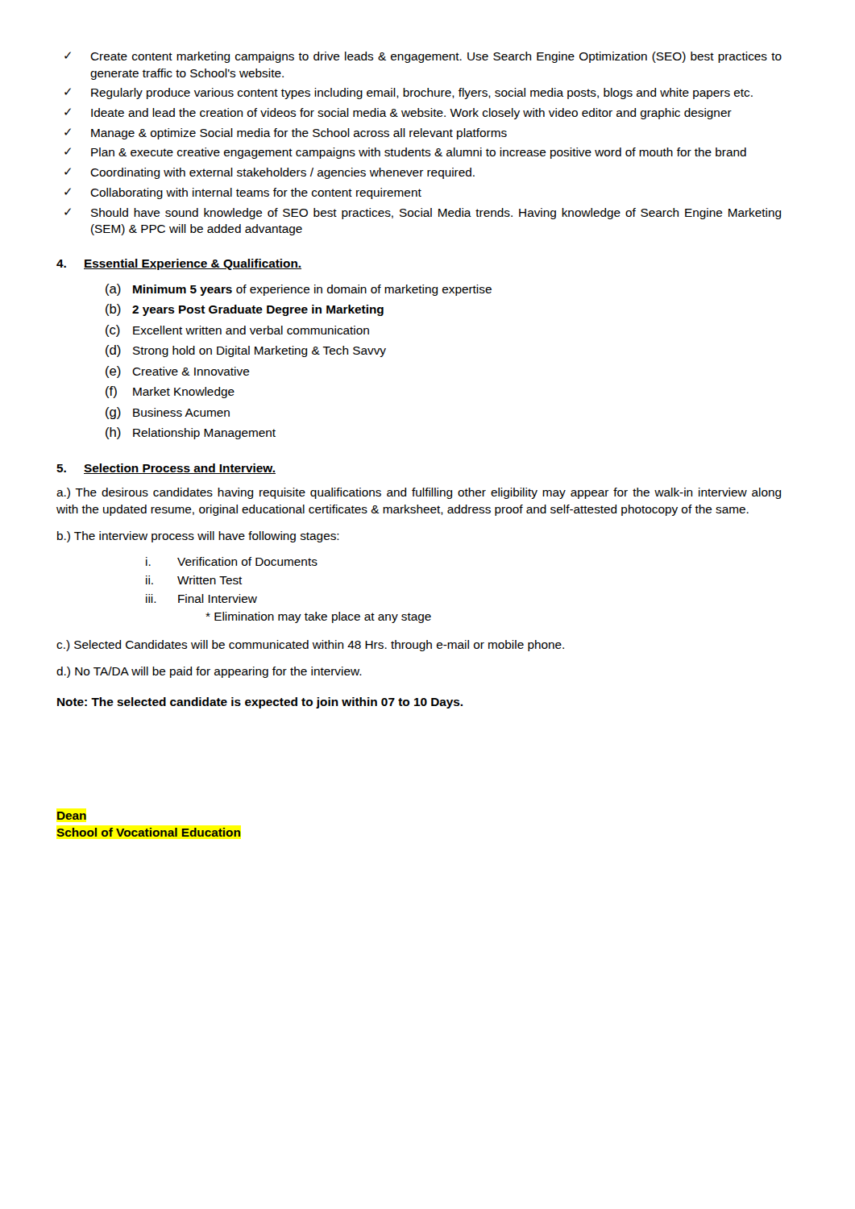Create content marketing campaigns to drive leads & engagement. Use Search Engine Optimization (SEO) best practices to generate traffic to School's website.
Regularly produce various content types including email, brochure, flyers, social media posts, blogs and white papers etc.
Ideate and lead the creation of videos for social media & website. Work closely with video editor and graphic designer
Manage & optimize Social media for the School across all relevant platforms
Plan & execute creative engagement campaigns with students & alumni to increase positive word of mouth for the brand
Coordinating with external stakeholders / agencies whenever required.
Collaborating with internal teams for the content requirement
Should have sound knowledge of SEO best practices, Social Media trends. Having knowledge of Search Engine Marketing (SEM) & PPC will be added advantage
4. Essential Experience & Qualification.
(a) Minimum 5 years of experience in domain of marketing expertise
(b) 2 years Post Graduate Degree in Marketing
(c) Excellent written and verbal communication
(d) Strong hold on Digital Marketing & Tech Savvy
(e) Creative & Innovative
(f) Market Knowledge
(g) Business Acumen
(h) Relationship Management
5. Selection Process and Interview.
a.) The desirous candidates having requisite qualifications and fulfilling other eligibility may appear for the walk-in interview along with the updated resume, original educational certificates & marksheet, address proof and self-attested photocopy of the same.
b.) The interview process will have following stages:
i. Verification of Documents
ii. Written Test
iii. Final Interview
* Elimination may take place at any stage
c.) Selected Candidates will be communicated within 48 Hrs. through e-mail or mobile phone.
d.) No TA/DA will be paid for appearing for the interview.
Note: The selected candidate is expected to join within 07 to 10 Days.
Dean
School of Vocational Education